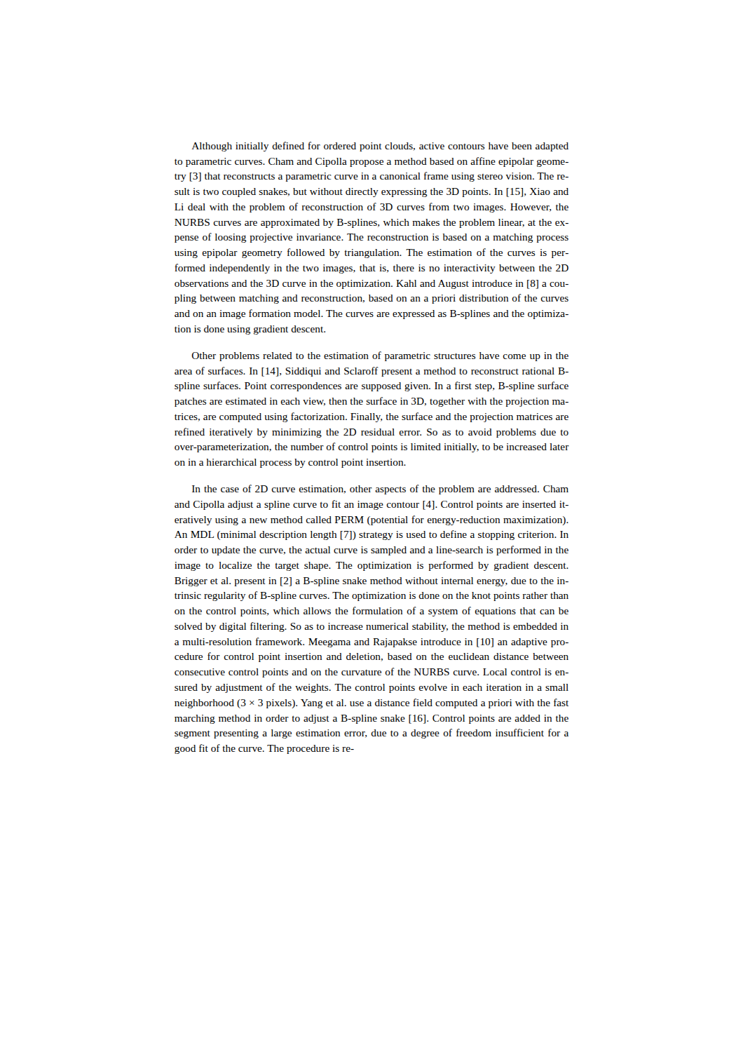Although initially defined for ordered point clouds, active contours have been adapted to parametric curves. Cham and Cipolla propose a method based on affine epipolar geometry [3] that reconstructs a parametric curve in a canonical frame using stereo vision. The result is two coupled snakes, but without directly expressing the 3D points. In [15], Xiao and Li deal with the problem of reconstruction of 3D curves from two images. However, the NURBS curves are approximated by B-splines, which makes the problem linear, at the expense of loosing projective invariance. The reconstruction is based on a matching process using epipolar geometry followed by triangulation. The estimation of the curves is performed independently in the two images, that is, there is no interactivity between the 2D observations and the 3D curve in the optimization. Kahl and August introduce in [8] a coupling between matching and reconstruction, based on an a priori distribution of the curves and on an image formation model. The curves are expressed as B-splines and the optimization is done using gradient descent.
Other problems related to the estimation of parametric structures have come up in the area of surfaces. In [14], Siddiqui and Sclaroff present a method to reconstruct rational B-spline surfaces. Point correspondences are supposed given. In a first step, B-spline surface patches are estimated in each view, then the surface in 3D, together with the projection matrices, are computed using factorization. Finally, the surface and the projection matrices are refined iteratively by minimizing the 2D residual error. So as to avoid problems due to over-parameterization, the number of control points is limited initially, to be increased later on in a hierarchical process by control point insertion.
In the case of 2D curve estimation, other aspects of the problem are addressed. Cham and Cipolla adjust a spline curve to fit an image contour [4]. Control points are inserted iteratively using a new method called PERM (potential for energy-reduction maximization). An MDL (minimal description length [7]) strategy is used to define a stopping criterion. In order to update the curve, the actual curve is sampled and a line-search is performed in the image to localize the target shape. The optimization is performed by gradient descent. Brigger et al. present in [2] a B-spline snake method without internal energy, due to the intrinsic regularity of B-spline curves. The optimization is done on the knot points rather than on the control points, which allows the formulation of a system of equations that can be solved by digital filtering. So as to increase numerical stability, the method is embedded in a multi-resolution framework. Meegama and Rajapakse introduce in [10] an adaptive procedure for control point insertion and deletion, based on the euclidean distance between consecutive control points and on the curvature of the NURBS curve. Local control is ensured by adjustment of the weights. The control points evolve in each iteration in a small neighborhood (3 × 3 pixels). Yang et al. use a distance field computed a priori with the fast marching method in order to adjust a B-spline snake [16]. Control points are added in the segment presenting a large estimation error, due to a degree of freedom insufficient for a good fit of the curve. The procedure is re-